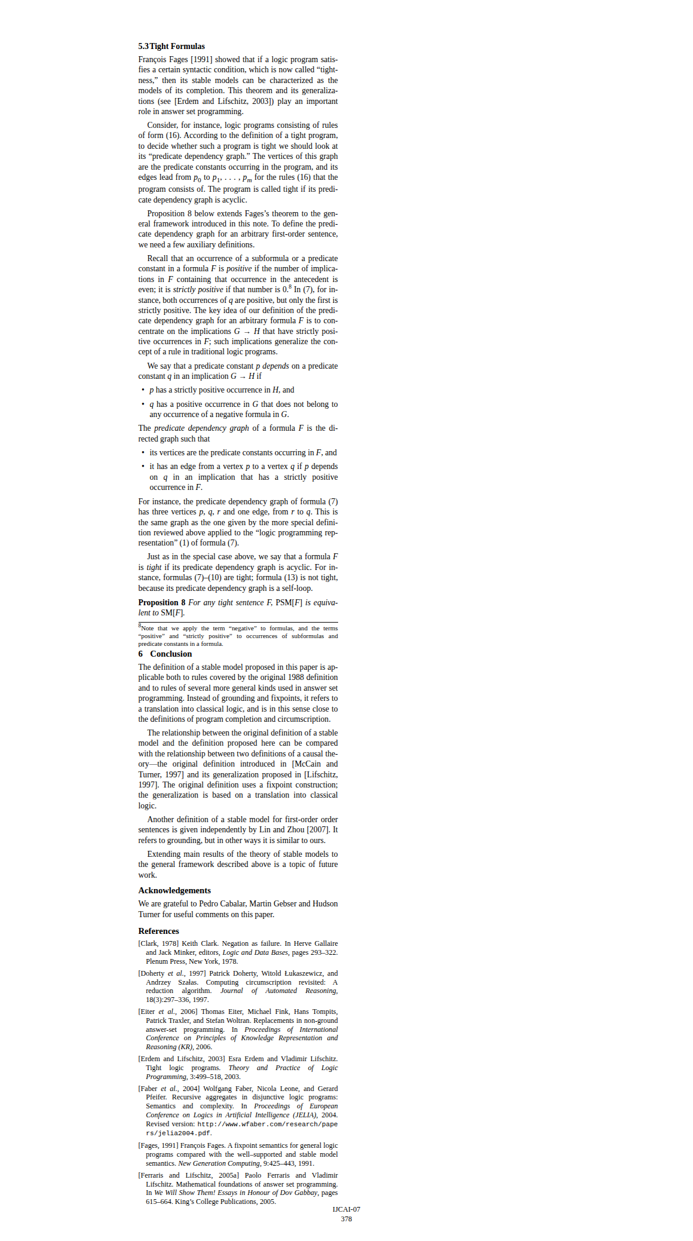5.3 Tight Formulas
François Fages [1991] showed that if a logic program satisfies a certain syntactic condition, which is now called “tightness,” then its stable models can be characterized as the models of its completion. This theorem and its generalizations (see [Erdem and Lifschitz, 2003]) play an important role in answer set programming.
Consider, for instance, logic programs consisting of rules of form (16). According to the definition of a tight program, to decide whether such a program is tight we should look at its “predicate dependency graph.” The vertices of this graph are the predicate constants occurring in the program, and its edges lead from p0 to p1, . . . , pm for the rules (16) that the program consists of. The program is called tight if its predicate dependency graph is acyclic.
Proposition 8 below extends Fages’s theorem to the general framework introduced in this note. To define the predicate dependency graph for an arbitrary first-order sentence, we need a few auxiliary definitions.
Recall that an occurrence of a subformula or a predicate constant in a formula F is positive if the number of implications in F containing that occurrence in the antecedent is even; it is strictly positive if that number is 0.8 In (7), for instance, both occurrences of q are positive, but only the first is strictly positive. The key idea of our definition of the predicate dependency graph for an arbitrary formula F is to concentrate on the implications G → H that have strictly positive occurrences in F; such implications generalize the concept of a rule in traditional logic programs.
We say that a predicate constant p depends on a predicate constant q in an implication G → H if
p has a strictly positive occurrence in H, and
q has a positive occurrence in G that does not belong to any occurrence of a negative formula in G.
The predicate dependency graph of a formula F is the directed graph such that
its vertices are the predicate constants occurring in F, and
it has an edge from a vertex p to a vertex q if p depends on q in an implication that has a strictly positive occurrence in F.
For instance, the predicate dependency graph of formula (7) has three vertices p, q, r and one edge, from r to q. This is the same graph as the one given by the more special definition reviewed above applied to the “logic programming representation” (1) of formula (7).
Just as in the special case above, we say that a formula F is tight if its predicate dependency graph is acyclic. For instance, formulas (7)–(10) are tight; formula (13) is not tight, because its predicate dependency graph is a self-loop.
Proposition 8 For any tight sentence F, PSM[F] is equivalent to SM[F].
8Note that we apply the term “negative” to formulas, and the terms “positive” and “strictly positive” to occurrences of subformulas and predicate constants in a formula.
6 Conclusion
The definition of a stable model proposed in this paper is applicable both to rules covered by the original 1988 definition and to rules of several more general kinds used in answer set programming. Instead of grounding and fixpoints, it refers to a translation into classical logic, and is in this sense close to the definitions of program completion and circumscription.
The relationship between the original definition of a stable model and the definition proposed here can be compared with the relationship between two definitions of a causal theory—the original definition introduced in [McCain and Turner, 1997] and its generalization proposed in [Lifschitz, 1997]. The original definition uses a fixpoint construction; the generalization is based on a translation into classical logic.
Another definition of a stable model for first-order order sentences is given independently by Lin and Zhou [2007]. It refers to grounding, but in other ways it is similar to ours.
Extending main results of the theory of stable models to the general framework described above is a topic of future work.
Acknowledgements
We are grateful to Pedro Cabalar, Martin Gebser and Hudson Turner for useful comments on this paper.
References
[Clark, 1978] Keith Clark. Negation as failure. In Herve Gallaire and Jack Minker, editors, Logic and Data Bases, pages 293–322. Plenum Press, New York, 1978.
[Doherty et al., 1997] Patrick Doherty, Witold Łukaszewicz, and Andrzey Szałas. Computing circumscription revisited: A reduction algorithm. Journal of Automated Reasoning, 18(3):297–336, 1997.
[Eiter et al., 2006] Thomas Eiter, Michael Fink, Hans Tompits, Patrick Traxler, and Stefan Woltran. Replacements in non-ground answer-set programming. In Proceedings of International Conference on Principles of Knowledge Representation and Reasoning (KR), 2006.
[Erdem and Lifschitz, 2003] Esra Erdem and Vladimir Lifschitz. Tight logic programs. Theory and Practice of Logic Programming, 3:499–518, 2003.
[Faber et al., 2004] Wolfgang Faber, Nicola Leone, and Gerard Pfeifer. Recursive aggregates in disjunctive logic programs: Semantics and complexity. In Proceedings of European Conference on Logics in Artificial Intelligence (JELIA), 2004. Revised version: http://www.wfaber.com/research/papers/jelia2004.pdf.
[Fages, 1991] François Fages. A fixpoint semantics for general logic programs compared with the well–supported and stable model semantics. New Generation Computing, 9:425–443, 1991.
[Ferraris and Lifschitz, 2005a] Paolo Ferraris and Vladimir Lifschitz. Mathematical foundations of answer set programming. In We Will Show Them! Essays in Honour of Dov Gabbay, pages 615–664. King’s College Publications, 2005.
IJCAI-07
378